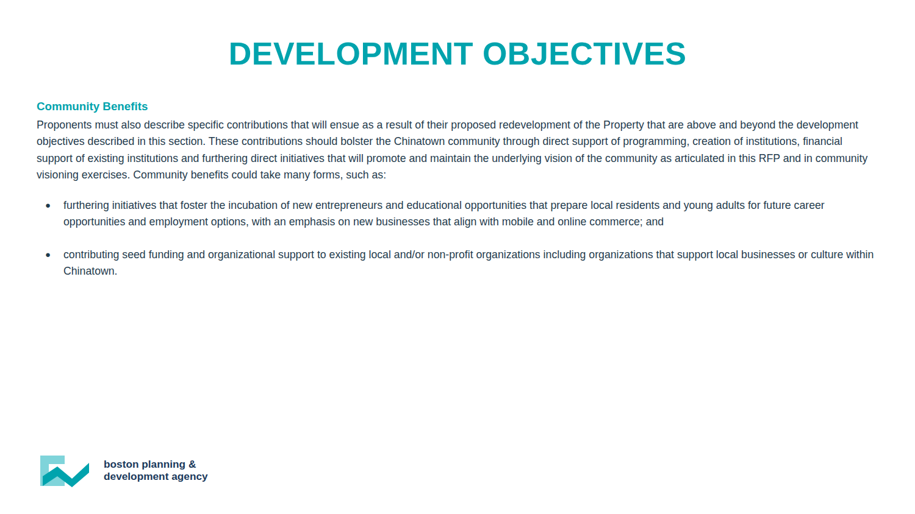Development Objectives
Community Benefits
Proponents must also describe specific contributions that will ensue as a result of their proposed redevelopment of the Property that are above and beyond the development objectives described in this section. These contributions should bolster the Chinatown community through direct support of programming, creation of institutions, financial support of existing institutions and furthering direct initiatives that will promote and maintain the underlying vision of the community as articulated in this RFP and in community visioning exercises. Community benefits could take many forms, such as:
furthering initiatives that foster the incubation of new entrepreneurs and educational opportunities that prepare local residents and young adults for future career opportunities and employment options, with an emphasis on new businesses that align with mobile and online commerce; and
contributing seed funding and organizational support to existing local and/or non-profit organizations including organizations that support local businesses or culture within Chinatown.
boston planning &
development agency